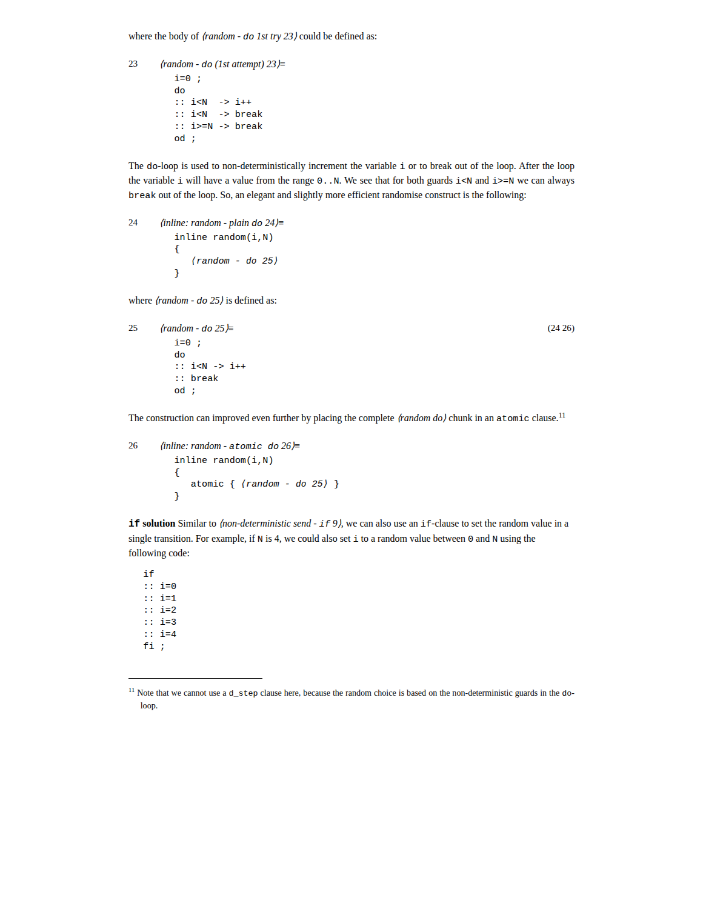where the body of ⟨random - do 1st try 23⟩ could be defined as:
23
⟨random - do (1st attempt) 23⟩≡
i=0 ; do :: i<N -> i++ :: i<N -> break :: i>=N -> break od ;
The do-loop is used to non-deterministically increment the variable i or to break out of the loop. After the loop the variable i will have a value from the range 0..N. We see that for both guards i<N and i>=N we can always break out of the loop. So, an elegant and slightly more efficient randomise construct is the following:
24
⟨inline: random - plain do 24⟩≡
inline random(i,N) { ⟨random - do 25⟩ }
where ⟨random - do 25⟩ is defined as:
25
(24 26)⟨random - do 25⟩≡
i=0 ; do :: i<N -> i++ :: break od ;
The construction can improved even further by placing the complete ⟨random do⟩ chunk in an atomic clause.11
26
⟨inline: random - atomic do 26⟩≡
inline random(i,N) { atomic { ⟨random - do 25⟩ } }
if
solution Similar to ⟨non-deterministic send - if 9⟩, we can also use an if-clause to set the random value in a single transition. For example, if N is 4, we could also set i to a random value between 0 and N using the following code:
if :: i=0 :: i=1 :: i=2 :: i=3 :: i=4 fi ;
11 Note that we cannot use a d_step clause here, because the random choice is based on the non-deterministic guards in the do-loop.